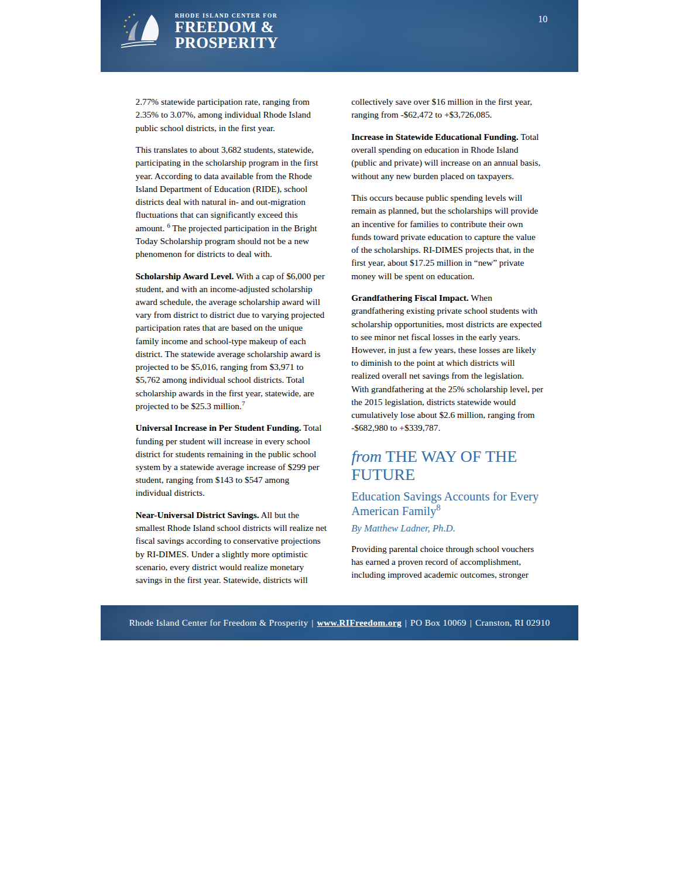RHODE ISLAND CENTER FOR
FREEDOM &
PROSPERITY
10
2.77% statewide participation rate, ranging from 2.35% to 3.07%, among individual Rhode Island public school districts, in the first year.
This translates to about 3,682 students, statewide, participating in the scholarship program in the first year. According to data available from the Rhode Island Department of Education (RIDE), school districts deal with natural in- and out-migration fluctuations that can significantly exceed this amount. 6 The projected participation in the Bright Today Scholarship program should not be a new phenomenon for districts to deal with.
Scholarship Award Level. With a cap of $6,000 per student, and with an income-adjusted scholarship award schedule, the average scholarship award will vary from district to district due to varying projected participation rates that are based on the unique family income and school-type makeup of each district. The statewide average scholarship award is projected to be $5,016, ranging from $3,971 to $5,762 among individual school districts. Total scholarship awards in the first year, statewide, are projected to be $25.3 million.7
Universal Increase in Per Student Funding. Total funding per student will increase in every school district for students remaining in the public school system by a statewide average increase of $299 per student, ranging from $143 to $547 among individual districts.
Near-Universal District Savings. All but the smallest Rhode Island school districts will realize net fiscal savings according to conservative projections by RI-DIMES. Under a slightly more optimistic scenario, every district would realize monetary savings in the first year. Statewide, districts will collectively save over $16 million in the first year, ranging from -$62,472 to +$3,726,085.
Increase in Statewide Educational Funding. Total overall spending on education in Rhode Island (public and private) will increase on an annual basis, without any new burden placed on taxpayers.
This occurs because public spending levels will remain as planned, but the scholarships will provide an incentive for families to contribute their own funds toward private education to capture the value of the scholarships. RI-DIMES projects that, in the first year, about $17.25 million in “new” private money will be spent on education.
Grandfathering Fiscal Impact. When grandfathering existing private school students with scholarship opportunities, most districts are expected to see minor net fiscal losses in the early years. However, in just a few years, these losses are likely to diminish to the point at which districts will realized overall net savings from the legislation. With grandfathering at the 25% scholarship level, per the 2015 legislation, districts statewide would cumulatively lose about $2.6 million, ranging from -$682,980 to +$339,787.
from THE WAY OF THE FUTURE
Education Savings Accounts for Every American Family8
By Matthew Ladner, Ph.D.
Providing parental choice through school vouchers has earned a proven record of accomplishment, including improved academic outcomes, stronger
Rhode Island Center for Freedom & Prosperity|www.RIFreedom.org|PO Box 10069|Cranston, RI 02910